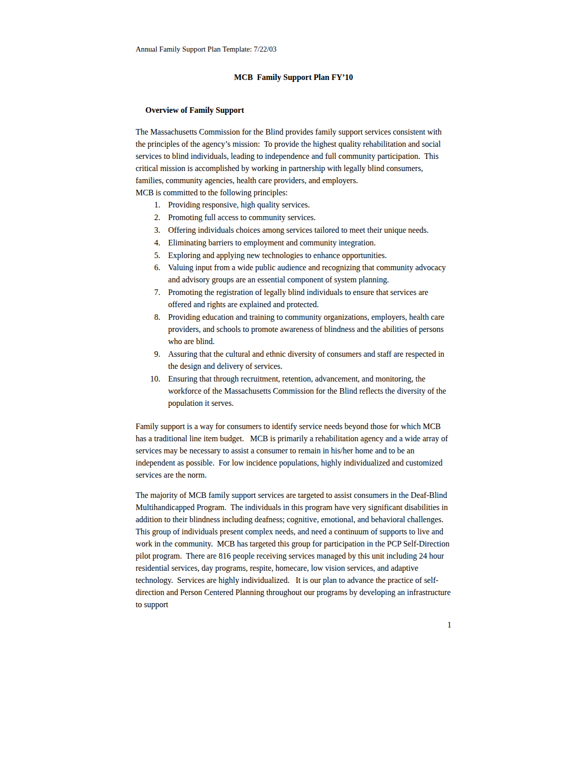Annual Family Support Plan Template: 7/22/03
MCB Family Support Plan FY’10
Overview of Family Support
The Massachusetts Commission for the Blind provides family support services consistent with the principles of the agency’s mission: To provide the highest quality rehabilitation and social services to blind individuals, leading to independence and full community participation. This critical mission is accomplished by working in partnership with legally blind consumers, families, community agencies, health care providers, and employers.
MCB is committed to the following principles:
Providing responsive, high quality services.
Promoting full access to community services.
Offering individuals choices among services tailored to meet their unique needs.
Eliminating barriers to employment and community integration.
Exploring and applying new technologies to enhance opportunities.
Valuing input from a wide public audience and recognizing that community advocacy and advisory groups are an essential component of system planning.
Promoting the registration of legally blind individuals to ensure that services are offered and rights are explained and protected.
Providing education and training to community organizations, employers, health care providers, and schools to promote awareness of blindness and the abilities of persons who are blind.
Assuring that the cultural and ethnic diversity of consumers and staff are respected in the design and delivery of services.
Ensuring that through recruitment, retention, advancement, and monitoring, the workforce of the Massachusetts Commission for the Blind reflects the diversity of the population it serves.
Family support is a way for consumers to identify service needs beyond those for which MCB has a traditional line item budget. MCB is primarily a rehabilitation agency and a wide array of services may be necessary to assist a consumer to remain in his/her home and to be an independent as possible. For low incidence populations, highly individualized and customized services are the norm.
The majority of MCB family support services are targeted to assist consumers in the Deaf-Blind Multihandicapped Program. The individuals in this program have very significant disabilities in addition to their blindness including deafness; cognitive, emotional, and behavioral challenges. This group of individuals present complex needs, and need a continuum of supports to live and work in the community. MCB has targeted this group for participation in the PCP Self-Direction pilot program. There are 816 people receiving services managed by this unit including 24 hour residential services, day programs, respite, homecare, low vision services, and adaptive technology. Services are highly individualized. It is our plan to advance the practice of self-direction and Person Centered Planning throughout our programs by developing an infrastructure to support
1